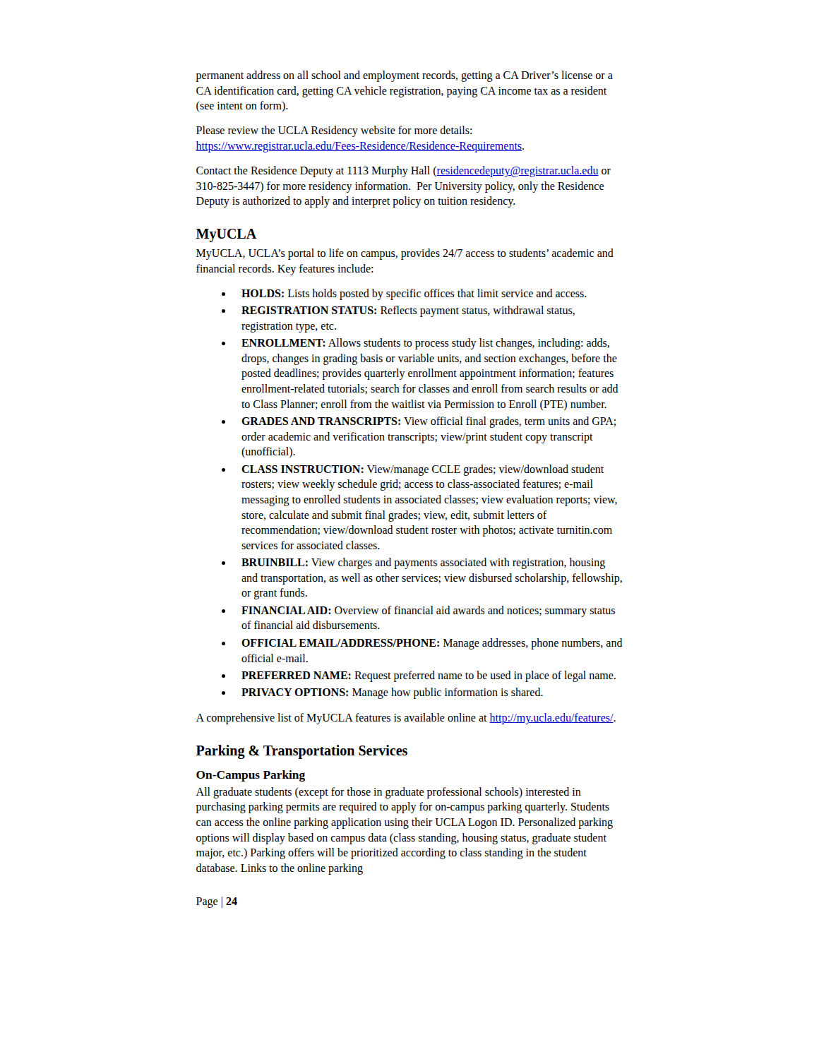permanent address on all school and employment records, getting a CA Driver’s license or a CA identification card, getting CA vehicle registration, paying CA income tax as a resident (see intent on form).
Please review the UCLA Residency website for more details: https://www.registrar.ucla.edu/Fees-Residence/Residence-Requirements.
Contact the Residence Deputy at 1113 Murphy Hall (residencedeputy@registrar.ucla.edu or 310-825-3447) for more residency information. Per University policy, only the Residence Deputy is authorized to apply and interpret policy on tuition residency.
MyUCLA
MyUCLA, UCLA’s portal to life on campus, provides 24/7 access to students’ academic and financial records. Key features include:
HOLDS: Lists holds posted by specific offices that limit service and access.
REGISTRATION STATUS: Reflects payment status, withdrawal status, registration type, etc.
ENROLLMENT: Allows students to process study list changes, including: adds, drops, changes in grading basis or variable units, and section exchanges, before the posted deadlines; provides quarterly enrollment appointment information; features enrollment-related tutorials; search for classes and enroll from search results or add to Class Planner; enroll from the waitlist via Permission to Enroll (PTE) number.
GRADES AND TRANSCRIPTS: View official final grades, term units and GPA; order academic and verification transcripts; view/print student copy transcript (unofficial).
CLASS INSTRUCTION: View/manage CCLE grades; view/download student rosters; view weekly schedule grid; access to class-associated features; e-mail messaging to enrolled students in associated classes; view evaluation reports; view, store, calculate and submit final grades; view, edit, submit letters of recommendation; view/download student roster with photos; activate turnitin.com services for associated classes.
BRUINBILL: View charges and payments associated with registration, housing and transportation, as well as other services; view disbursed scholarship, fellowship, or grant funds.
FINANCIAL AID: Overview of financial aid awards and notices; summary status of financial aid disbursements.
OFFICIAL EMAIL/ADDRESS/PHONE: Manage addresses, phone numbers, and official e-mail.
PREFERRED NAME: Request preferred name to be used in place of legal name.
PRIVACY OPTIONS: Manage how public information is shared.
A comprehensive list of MyUCLA features is available online at http://my.ucla.edu/features/.
Parking & Transportation Services
On-Campus Parking
All graduate students (except for those in graduate professional schools) interested in purchasing parking permits are required to apply for on-campus parking quarterly. Students can access the online parking application using their UCLA Logon ID. Personalized parking options will display based on campus data (class standing, housing status, graduate student major, etc.) Parking offers will be prioritized according to class standing in the student database. Links to the online parking
Page | 24